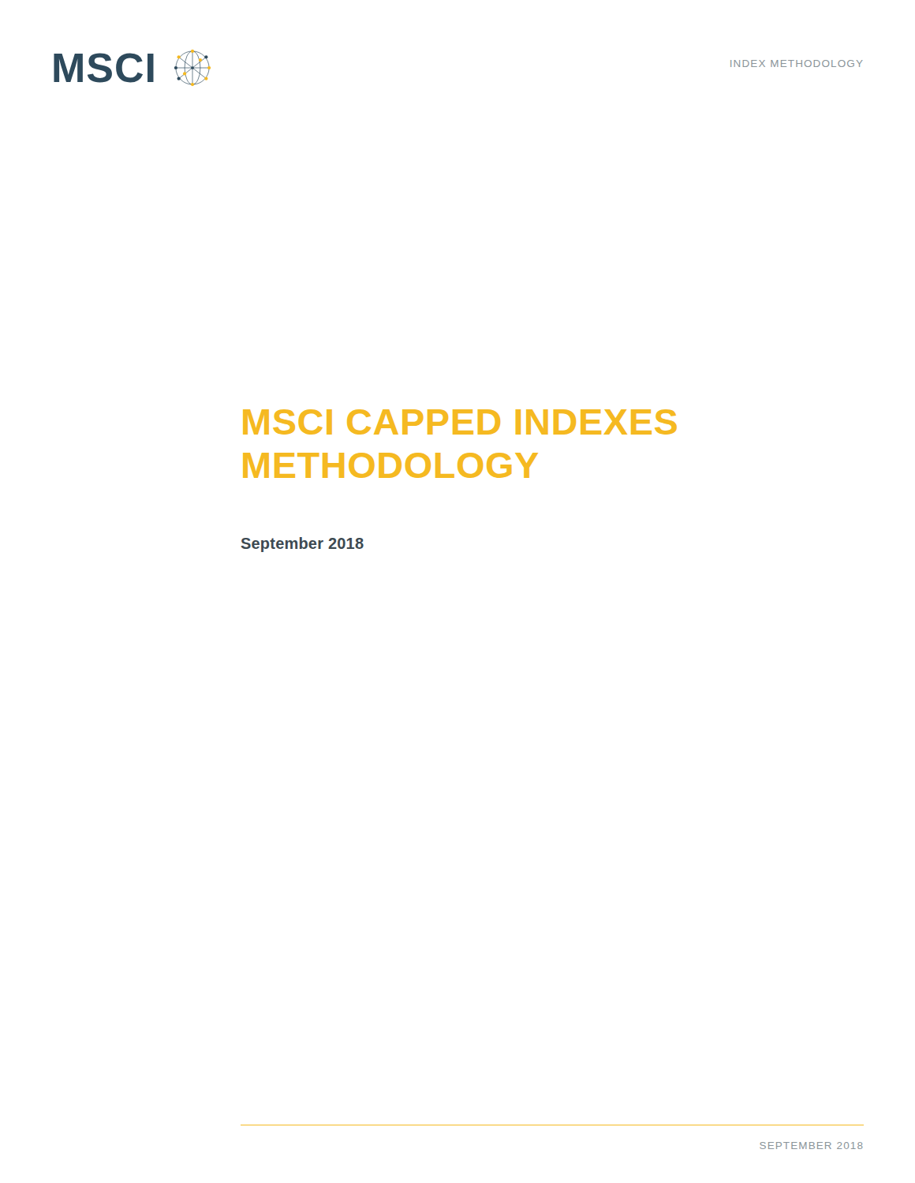MSCI
INDEX METHODOLOGY
MSCI CAPPED INDEXES METHODOLOGY
September 2018
SEPTEMBER 2018